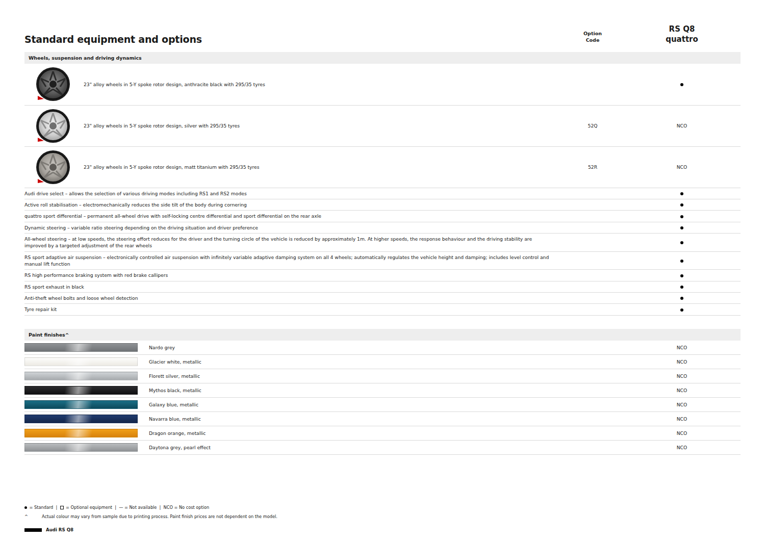Standard equipment and options
Option
Code
RS Q8
quattro
Wheels, suspension and driving dynamics
| 23" alloy wheels in 5-Y spoke rotor design, anthracite black with 295/35 tyres | | |
| 23" alloy wheels in 5-Y spoke rotor design, silver with 295/35 tyres | 52Q | NCO |
| 23" alloy wheels in 5-Y spoke rotor design, matt titanium with 295/35 tyres | 52R | NCO |
| Audi drive select – allows the selection of various driving modes including RS1 and RS2 modes | | |
| Active roll stabilisation – electromechanically reduces the side tilt of the body during cornering | | |
| quattro sport differential – permanent all-wheel drive with self-locking centre differential and sport differential on the rear axle | | |
| Dynamic steering – variable ratio steering depending on the driving situation and driver preference | | |
| All-wheel steering – at low speeds, the steering effort reduces for the driver and the turning circle of the vehicle is reduced by approximately 1m. At higher speeds, the response behaviour and the driving stability are improved by a targeted adjustment of the rear wheels | | |
| RS sport adaptive air suspension – electronically controlled air suspension with infinitely variable adaptive damping system on all 4 wheels; automatically regulates the vehicle height and damping; includes level control and manual lift function | | |
| RS high performance braking system with red brake callipers | | |
| RS sport exhaust in black | | |
| Anti-theft wheel bolts and loose wheel detection | | |
| Tyre repair kit | | |
Paint finishes^
| | Nardo grey | | NCO |
| | Glacier white, metallic | | NCO |
| | Florett silver, metallic | | NCO |
| | Mythos black, metallic | | NCO |
| | Galaxy blue, metallic | | NCO |
| | Navarra blue, metallic | | NCO |
| | Dragon orange, metallic | | NCO |
| | Daytona grey, pearl effect | | NCO |
= Standard | = Optional equipment | — = Not available | NCO = No cost option
^ Actual colour may vary from sample due to printing process. Paint finish prices are not dependent on the model.
Audi RS Q8